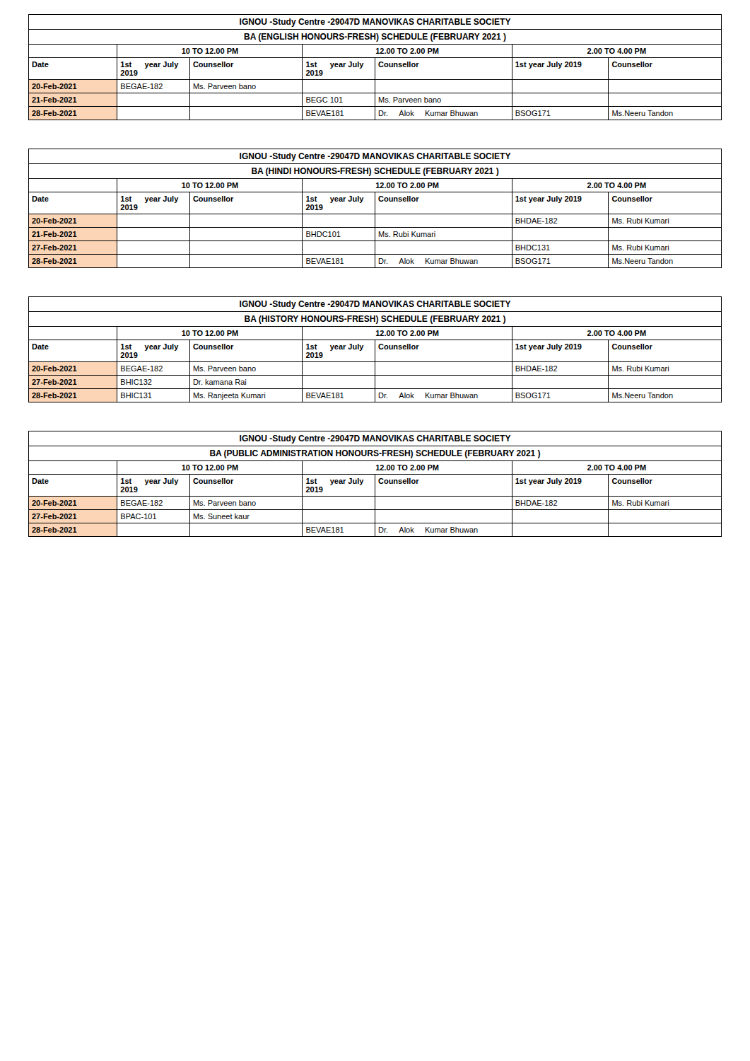| IGNOU -Study Centre -29047D MANOVIKAS CHARITABLE SOCIETY |
| BA (ENGLISH HONOURS-FRESH) SCHEDULE (FEBRUARY 2021 ) |
| | 10 TO 12.00 PM | 12.00 TO 2.00 PM | 2.00 TO 4.00 PM |
| Date | 1st year July 2019 | Counsellor | 1st year July 2019 | Counsellor | 1st year July 2019 | Counsellor |
| 20-Feb-2021 | BEGAE-182 | Ms. Parveen bano | | | | |
| 21-Feb-2021 | | | BEGC 101 | Ms. Parveen bano | | |
| 28-Feb-2021 | | | BEVAE181 | Dr. Alok Kumar Bhuwan | BSOG171 | Ms.Neeru Tandon |
| IGNOU -Study Centre -29047D MANOVIKAS CHARITABLE SOCIETY |
| BA (HINDI HONOURS-FRESH) SCHEDULE (FEBRUARY 2021 ) |
| | 10 TO 12.00 PM | 12.00 TO 2.00 PM | 2.00 TO 4.00 PM |
| Date | 1st year July 2019 | Counsellor | 1st year July 2019 | Counsellor | 1st year July 2019 | Counsellor |
| 20-Feb-2021 | | | | | BHDAE-182 | Ms. Rubi Kumari |
| 21-Feb-2021 | | | BHDC101 | Ms. Rubi Kumari | | |
| 27-Feb-2021 | | | | | BHDC131 | Ms. Rubi Kumari |
| 28-Feb-2021 | | | BEVAE181 | Dr. Alok Kumar Bhuwan | BSOG171 | Ms.Neeru Tandon |
| IGNOU -Study Centre -29047D MANOVIKAS CHARITABLE SOCIETY |
| BA (HISTORY HONOURS-FRESH) SCHEDULE (FEBRUARY 2021 ) |
| | 10 TO 12.00 PM | 12.00 TO 2.00 PM | 2.00 TO 4.00 PM |
| Date | 1st year July 2019 | Counsellor | 1st year July 2019 | Counsellor | 1st year July 2019 | Counsellor |
| 20-Feb-2021 | BEGAE-182 | Ms. Parveen bano | | | BHDAE-182 | Ms. Rubi Kumari |
| 27-Feb-2021 | BHIC132 | Dr. kamana Rai | | | | |
| 28-Feb-2021 | BHIC131 | Ms. Ranjeeta Kumari | BEVAE181 | Dr. Alok Kumar Bhuwan | BSOG171 | Ms.Neeru Tandon |
| IGNOU -Study Centre -29047D MANOVIKAS CHARITABLE SOCIETY |
| BA (PUBLIC ADMINISTRATION HONOURS-FRESH) SCHEDULE (FEBRUARY 2021 ) |
| | 10 TO 12.00 PM | 12.00 TO 2.00 PM | 2.00 TO 4.00 PM |
| Date | 1st year July 2019 | Counsellor | 1st year July 2019 | Counsellor | 1st year July 2019 | Counsellor |
| 20-Feb-2021 | BEGAE-182 | Ms. Parveen bano | | | BHDAE-182 | Ms. Rubi Kumari |
| 27-Feb-2021 | BPAC-101 | Ms. Suneet kaur | | | | |
| 28-Feb-2021 | | | BEVAE181 | Dr. Alok Kumar Bhuwan | | |